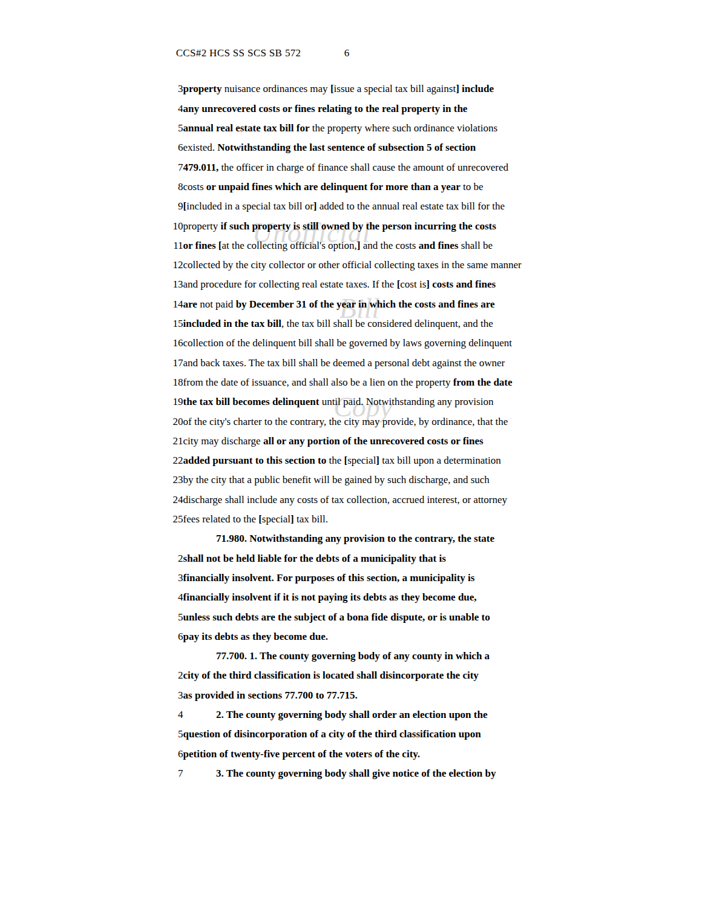Unofficial
Bill
Copy
CCS#2 HCS SS SCS SB 572 6
| 3 | property nuisance ordinances may [ issue a special tax bill against ] include |
| 4 | any unrecovered costs or fines relating to the real property in the |
| 5 | annual real estate tax bill for the property where such ordinance violations |
| 6 | existed. Notwithstanding the last sentence of subsection 5 of section |
| 7 | 479.011, the officer in charge of finance shall cause the amount of unrecovered |
| 8 | costs or unpaid fines which are delinquent for more than a year to be |
| 9 | [ included in a special tax bill or ] added to the annual real estate tax bill for the |
| 10 | property if such property is still owned by the person incurring the costs |
| 11 | or fines [ at the collecting official's option, ] and the costs and fines shall be |
| 12 | collected by the city collector or other official collecting taxes in the same manner |
| 13 | and procedure for collecting real estate taxes. If the [ cost is ] costs and fines |
| 14 | are not paid by December 31 of the year in which the costs and fines are |
| 15 | included in the tax bill , the tax bill shall be considered delinquent, and the |
| 16 | collection of the delinquent bill shall be governed by laws governing delinquent |
| 17 | and back taxes. The tax bill shall be deemed a personal debt against the owner |
| 18 | from the date of issuance, and shall also be a lien on the property from the date |
| 19 | the tax bill becomes delinquent until paid. Notwithstanding any provision |
| 20 | of the city's charter to the contrary, the city may provide, by ordinance, that the |
| 21 | city may discharge all or any portion of the unrecovered costs or fines |
| 22 | added pursuant to this section to the [ special ] tax bill upon a determination |
| 23 | by the city that a public benefit will be gained by such discharge, and such |
| 24 | discharge shall include any costs of tax collection, accrued interest, or attorney |
| 25 | fees related to the [ special ] tax bill. |
| | 71.980. Notwithstanding any provision to the contrary, the state |
| 2 | shall not be held liable for the debts of a municipality that is |
| 3 | financially insolvent. For purposes of this section, a municipality is |
| 4 | financially insolvent if it is not paying its debts as they become due, |
| 5 | unless such debts are the subject of a bona fide dispute, or is unable to |
| 6 | pay its debts as they become due. |
| | 77.700. 1. The county governing body of any county in which a |
| 2 | city of the third classification is located shall disincorporate the city |
| 3 | as provided in sections 77.700 to 77.715. |
| 4 | 2. The county governing body shall order an election upon the |
| 5 | question of disincorporation of a city of the third classification upon |
| 6 | petition of twenty-five percent of the voters of the city. |
| 7 | 3. The county governing body shall give notice of the election by |